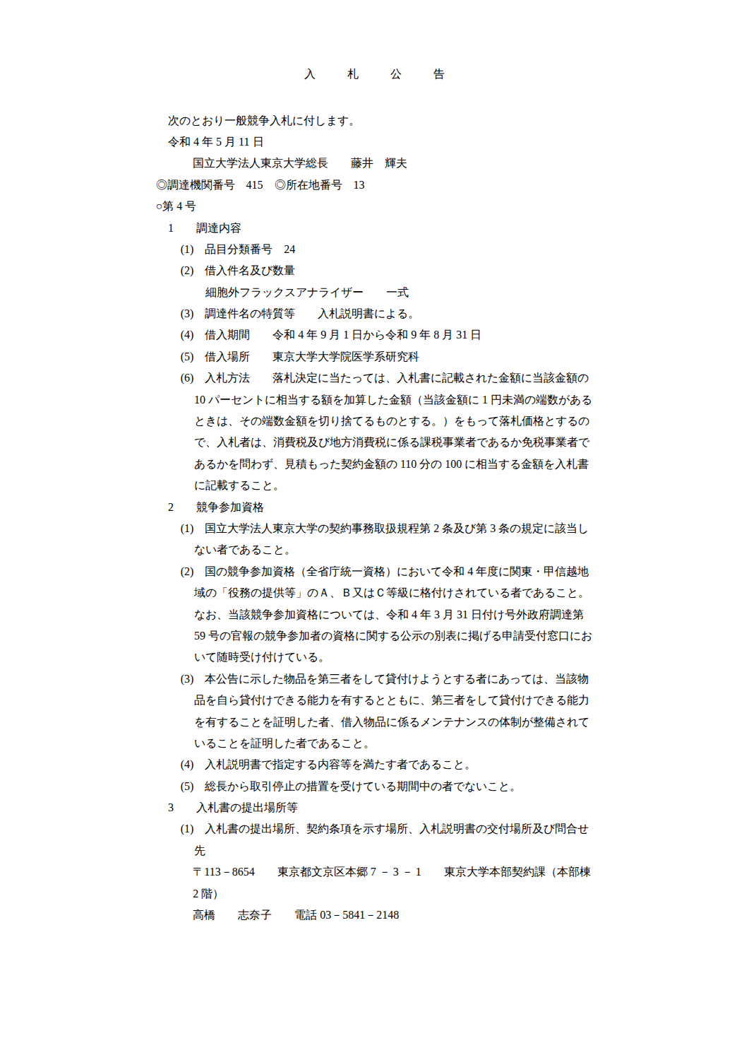入　札　公　告
次のとおり一般競争入札に付します。
令和 4 年 5 月 11 日
国立大学法人東京大学総長 藤井 輝夫
◎調達機関番号 415 ◎所在地番号 13
○第 4 号
1 調達内容
(1) 品目分類番号 24
(2) 借入件名及び数量
細胞外フラックスアナライザー 一式
(3) 調達件名の特質等 入札説明書による。
(4) 借入期間 令和 4 年 9 月 1 日から令和 9 年 8 月 31 日
(5) 借入場所 東京大学大学院医学系研究科
(6) 入札方法 落札決定に当たっては、入札書に記載された金額に当該金額の 10 パーセントに相当する額を加算した金額（当該金額に 1 円未満の端数があるときは、その端数金額を切り捨てるものとする。）をもって落札価格とするので、入札者は、消費税及び地方消費税に係る課税事業者であるか免税事業者であるかを問わず、見積もった契約金額の 110 分の 100 に相当する金額を入札書に記載すること。
2 競争参加資格
(1) 国立大学法人東京大学の契約事務取扱規程第 2 条及び第 3 条の規定に該当しない者であること。
(2) 国の競争参加資格（全省庁統一資格）において令和 4 年度に関東・甲信越地域の「役務の提供等」のＡ、Ｂ又はＣ等級に格付けされている者であること。なお、当該競争参加資格については、令和 4 年 3 月 31 日付け号外政府調達第 59 号の官報の競争参加者の資格に関する公示の別表に掲げる申請受付窓口において随時受け付けている。
(3) 本公告に示した物品を第三者をして貸付けようとする者にあっては、当該物品を自ら貸付けできる能力を有するとともに、第三者をして貸付けできる能力を有することを証明した者、借入物品に係るメンテナンスの体制が整備されていることを証明した者であること。
(4) 入札説明書で指定する内容等を満たす者であること。
(5) 総長から取引停止の措置を受けている期間中の者でないこと。
3 入札書の提出場所等
(1) 入札書の提出場所、契約条項を示す場所、入札説明書の交付場所及び問合せ先
〒113－8654 東京都文京区本郷 7 － 3 － 1 東京大学本部契約課（本部棟 2 階）
高橋 志奈子 電話 03－5841－2148